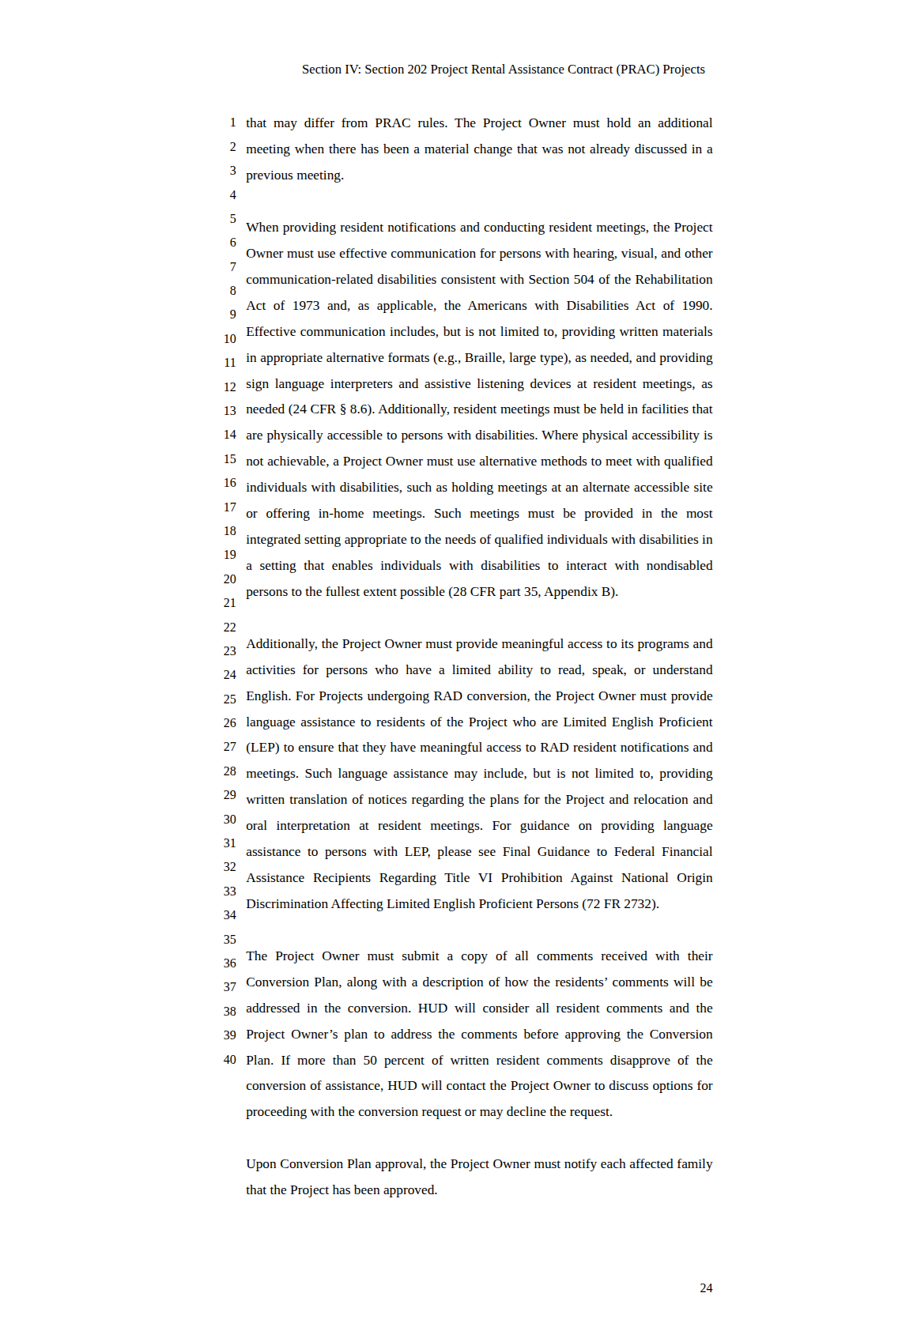Section IV: Section 202 Project Rental Assistance Contract (PRAC) Projects
1
2
3
4
5
6
7
8
9
10
11
12
13
14
15
16
17
18
19
20
21
22
23
24
25
26
27
28
29
30
31
32
33
34
35
36
37
38
39
40
that may differ from PRAC rules. The Project Owner must hold an additional meeting when there has been a material change that was not already discussed in a previous meeting.
When providing resident notifications and conducting resident meetings, the Project Owner must use effective communication for persons with hearing, visual, and other communication-related disabilities consistent with Section 504 of the Rehabilitation Act of 1973 and, as applicable, the Americans with Disabilities Act of 1990. Effective communication includes, but is not limited to, providing written materials in appropriate alternative formats (e.g., Braille, large type), as needed, and providing sign language interpreters and assistive listening devices at resident meetings, as needed (24 CFR § 8.6). Additionally, resident meetings must be held in facilities that are physically accessible to persons with disabilities. Where physical accessibility is not achievable, a Project Owner must use alternative methods to meet with qualified individuals with disabilities, such as holding meetings at an alternate accessible site or offering in-home meetings. Such meetings must be provided in the most integrated setting appropriate to the needs of qualified individuals with disabilities in a setting that enables individuals with disabilities to interact with nondisabled persons to the fullest extent possible (28 CFR part 35, Appendix B).
Additionally, the Project Owner must provide meaningful access to its programs and activities for persons who have a limited ability to read, speak, or understand English. For Projects undergoing RAD conversion, the Project Owner must provide language assistance to residents of the Project who are Limited English Proficient (LEP) to ensure that they have meaningful access to RAD resident notifications and meetings. Such language assistance may include, but is not limited to, providing written translation of notices regarding the plans for the Project and relocation and oral interpretation at resident meetings. For guidance on providing language assistance to persons with LEP, please see Final Guidance to Federal Financial Assistance Recipients Regarding Title VI Prohibition Against National Origin Discrimination Affecting Limited English Proficient Persons (72 FR 2732).
The Project Owner must submit a copy of all comments received with their Conversion Plan, along with a description of how the residents’ comments will be addressed in the conversion. HUD will consider all resident comments and the Project Owner’s plan to address the comments before approving the Conversion Plan. If more than 50 percent of written resident comments disapprove of the conversion of assistance, HUD will contact the Project Owner to discuss options for proceeding with the conversion request or may decline the request.
Upon Conversion Plan approval, the Project Owner must notify each affected family that the Project has been approved.
24